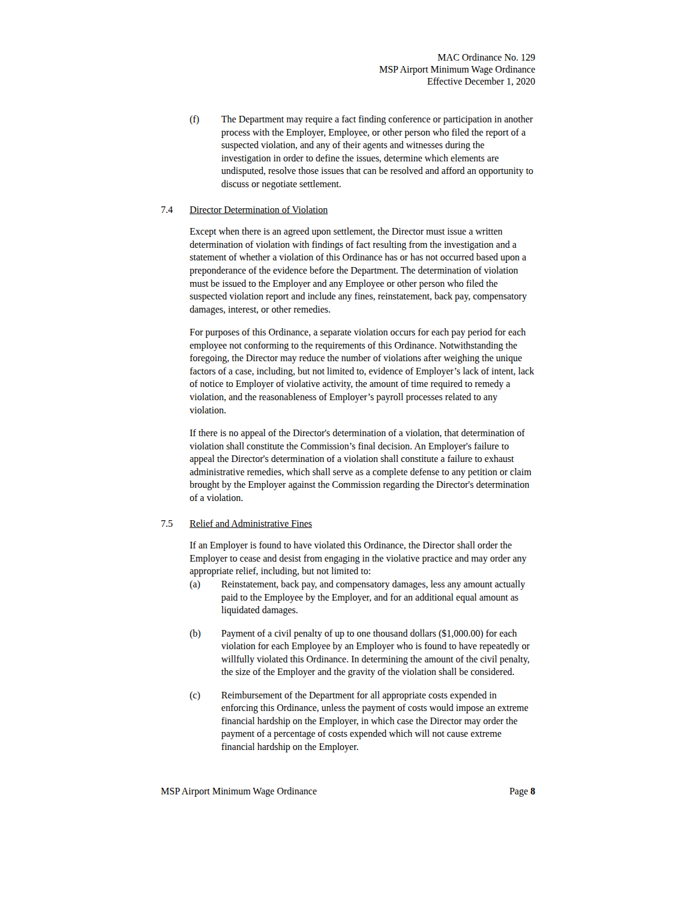MAC Ordinance No. 129
MSP Airport Minimum Wage Ordinance
Effective December 1, 2020
(f)
The Department may require a fact finding conference or participation in another process with the Employer, Employee, or other person who filed the report of a suspected violation, and any of their agents and witnesses during the investigation in order to define the issues, determine which elements are undisputed, resolve those issues that can be resolved and afford an opportunity to discuss or negotiate settlement.
7.4
Director Determination of Violation
Except when there is an agreed upon settlement, the Director must issue a written determination of violation with findings of fact resulting from the investigation and a statement of whether a violation of this Ordinance has or has not occurred based upon a preponderance of the evidence before the Department. The determination of violation must be issued to the Employer and any Employee or other person who filed the suspected violation report and include any fines, reinstatement, back pay, compensatory damages, interest, or other remedies.
For purposes of this Ordinance, a separate violation occurs for each pay period for each employee not conforming to the requirements of this Ordinance. Notwithstanding the foregoing, the Director may reduce the number of violations after weighing the unique factors of a case, including, but not limited to, evidence of Employer’s lack of intent, lack of notice to Employer of violative activity, the amount of time required to remedy a violation, and the reasonableness of Employer’s payroll processes related to any violation.
If there is no appeal of the Director's determination of a violation, that determination of violation shall constitute the Commission’s final decision. An Employer's failure to appeal the Director's determination of a violation shall constitute a failure to exhaust administrative remedies, which shall serve as a complete defense to any petition or claim brought by the Employer against the Commission regarding the Director's determination of a violation.
7.5
Relief and Administrative Fines
If an Employer is found to have violated this Ordinance, the Director shall order the Employer to cease and desist from engaging in the violative practice and may order any appropriate relief, including, but not limited to:
(a)
Reinstatement, back pay, and compensatory damages, less any amount actually paid to the Employee by the Employer, and for an additional equal amount as liquidated damages.
(b)
Payment of a civil penalty of up to one thousand dollars ($1,000.00) for each violation for each Employee by an Employer who is found to have repeatedly or willfully violated this Ordinance. In determining the amount of the civil penalty, the size of the Employer and the gravity of the violation shall be considered.
(c)
Reimbursement of the Department for all appropriate costs expended in enforcing this Ordinance, unless the payment of costs would impose an extreme financial hardship on the Employer, in which case the Director may order the payment of a percentage of costs expended which will not cause extreme financial hardship on the Employer.
MSP Airport Minimum Wage Ordinance
Page 8